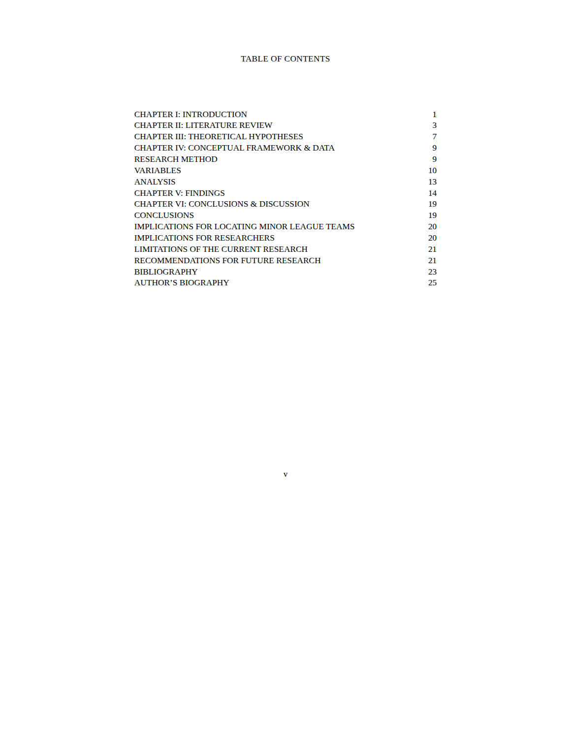TABLE OF CONTENTS
| CHAPTER I: INTRODUCTION | 1 |
| CHAPTER II: LITERATURE REVIEW | 3 |
| CHAPTER III: THEORETICAL HYPOTHESES | 7 |
| CHAPTER IV: CONCEPTUAL FRAMEWORK & DATA | 9 |
| RESEARCH METHOD | 9 |
| VARIABLES | 10 |
| ANALYSIS | 13 |
| CHAPTER V: FINDINGS | 14 |
| CHAPTER VI: CONCLUSIONS & DISCUSSION | 19 |
| CONCLUSIONS | 19 |
| IMPLICATIONS FOR LOCATING MINOR LEAGUE TEAMS | 20 |
| IMPLICATIONS FOR RESEARCHERS | 20 |
| LIMITATIONS OF THE CURRENT RESEARCH | 21 |
| RECOMMENDATIONS FOR FUTURE RESEARCH | 21 |
| BIBLIOGRAPHY | 23 |
| AUTHOR’S BIOGRAPHY | 25 |
v